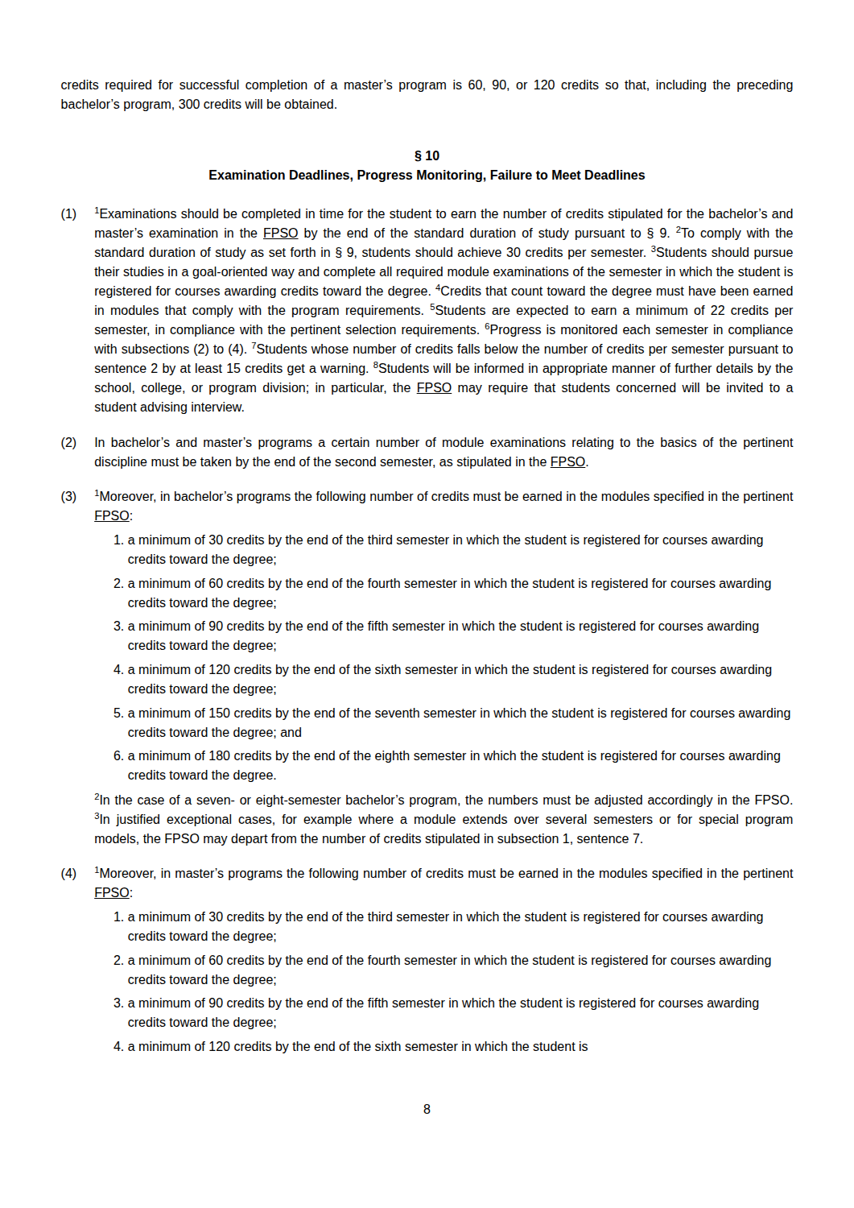credits required for successful completion of a master’s program is 60, 90, or 120 credits so that, including the preceding bachelor’s program, 300 credits will be obtained.
§ 10
Examination Deadlines, Progress Monitoring, Failure to Meet Deadlines
(1)
1Examinations should be completed in time for the student to earn the number of credits stipulated for the bachelor’s and master’s examination in the FPSO by the end of the standard duration of study pursuant to § 9. 2To comply with the standard duration of study as set forth in § 9, students should achieve 30 credits per semester. 3Students should pursue their studies in a goal-oriented way and complete all required module examinations of the semester in which the student is registered for courses awarding credits toward the degree. 4Credits that count toward the degree must have been earned in modules that comply with the program requirements. 5Students are expected to earn a minimum of 22 credits per semester, in compliance with the pertinent selection requirements. 6Progress is monitored each semester in compliance with subsections (2) to (4). 7Students whose number of credits falls below the number of credits per semester pursuant to sentence 2 by at least 15 credits get a warning. 8Students will be informed in appropriate manner of further details by the school, college, or program division; in particular, the FPSO may require that students concerned will be invited to a student advising interview.
(2)
In bachelor’s and master’s programs a certain number of module examinations relating to the basics of the pertinent discipline must be taken by the end of the second semester, as stipulated in the FPSO.
(3)
1Moreover, in bachelor’s programs the following number of credits must be earned in the modules specified in the pertinent FPSO:
a minimum of 30 credits by the end of the third semester in which the student is registered for courses awarding credits toward the degree;
a minimum of 60 credits by the end of the fourth semester in which the student is registered for courses awarding credits toward the degree;
a minimum of 90 credits by the end of the fifth semester in which the student is registered for courses awarding credits toward the degree;
a minimum of 120 credits by the end of the sixth semester in which the student is registered for courses awarding credits toward the degree;
a minimum of 150 credits by the end of the seventh semester in which the student is registered for courses awarding credits toward the degree; and
a minimum of 180 credits by the end of the eighth semester in which the student is registered for courses awarding credits toward the degree.
2In the case of a seven- or eight-semester bachelor’s program, the numbers must be adjusted accordingly in the FPSO. 3In justified exceptional cases, for example where a module extends over several semesters or for special program models, the FPSO may depart from the number of credits stipulated in subsection 1, sentence 7.
(4)
1Moreover, in master’s programs the following number of credits must be earned in the modules specified in the pertinent FPSO:
a minimum of 30 credits by the end of the third semester in which the student is registered for courses awarding credits toward the degree;
a minimum of 60 credits by the end of the fourth semester in which the student is registered for courses awarding credits toward the degree;
a minimum of 90 credits by the end of the fifth semester in which the student is registered for courses awarding credits toward the degree;
a minimum of 120 credits by the end of the sixth semester in which the student is
8